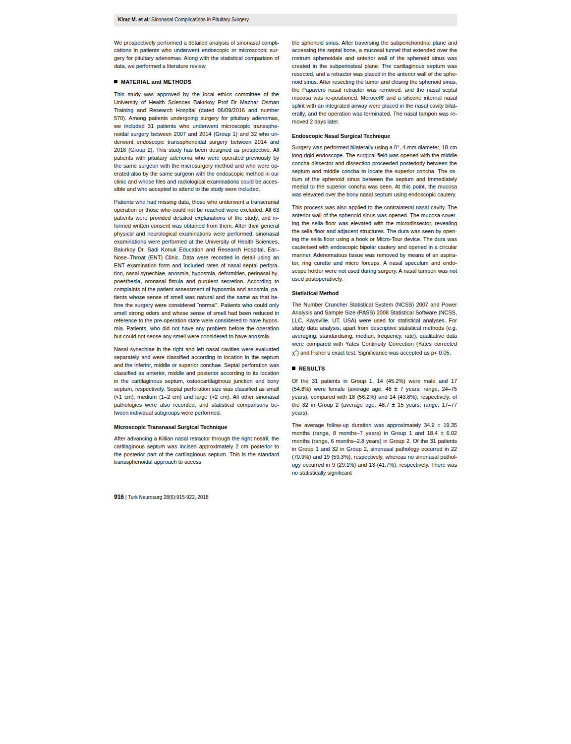Kiraz M. et al: Sinonasal Complications in Pituitary Surgery
We prospectively performed a detailed analysis of sinonasal complications in patients who underwent endoscopic or microscopic surgery for pituitary adenomas. Along with the statistical comparison of data, we performed a literature review.
MATERIAL and METHODS
This study was approved by the local ethics committee of the University of Health Sciences Bakırkoy Prof Dr Mazhar Osman Training and Research Hospital (dated 06/09/2016 and number 570). Among patients undergoing surgery for pituitary adenomas, we included 31 patients who underwent microscopic transsphenoidal surgery between 2007 and 2014 (Group 1) and 32 who underwent endoscopic transsphenoidal surgery between 2014 and 2016 (Group 2). This study has been designed as prospective. All patients with pituitary adenoma who were operated previously by the same surgeon with the microsurgery method and who were operated also by the same surgeon with the endoscopic method in our clinic and whose files and radiological examinations could be accessible and who accepted to attend to the study were included.
Patients who had missing data, those who underwent a transcranial operation or those who could not be reached were excluded. All 63 patients were provided detailed explanations of the study, and informed written consent was obtained from them. After their general physical and neurological examinations were performed, sinonasal examinations were performed at the University of Health Sciences, Bakırkoy Dr. Sadi Konuk Education and Research Hospital, Ear–Nose–Throat (ENT) Clinic. Data were recorded in detail using an ENT examination form and included rates of nasal septal perforation, nasal synechiae, anosmia, hyposmia, deformities, perinasal hypoesthesia, oronasal fistula and purulent secretion. According to complaints of the patient assessment of hyposmia and anosmia, patients whose sense of smell was natural and the same as that before the surgery were considered “normal”. Patients who could only smell strong odors and whose sense of smell had been reduced in reference to the pre-operation state were considered to have hyposmia. Patients, who did not have any problem before the operation but could not sense any smell were considered to have anosmia.
Nasal synechiae in the right and left nasal cavities were evaluated separately and were classified according to location in the septum and the inferior, middle or superior conchae. Septal perforation was classified as anterior, middle and posterior according to its location in the cartilaginous septum, osteocartilaginous junction and bony septum, respectively. Septal perforation size was classified as small (<1 cm), medium (1–2 cm) and large (>2 cm). All other sinonasal pathologies were also recorded, and statistical comparisons between individual subgroups were performed.
Microscopic Transnasal Surgical Technique
After advancing a Killian nasal retractor through the right nostril, the cartilaginous septum was incised approximately 2 cm posterior to the posterior part of the cartilaginous septum. This is the standard transsphenoidal approach to access
the sphenoid sinus. After traversing the subperichondrial plane and accessing the septal bone, a mucosal tunnel that extended over the rostrum sphenoidale and anterior wall of the sphenoid sinus was created in the subperiosteal plane. The cartilaginous septum was resected, and a retractor was placed in the anterior wall of the sphenoid sinus. After resecting the tumor and closing the sphenoid sinus, the Papavero nasal retractor was removed, and the nasal septal mucosa was re-positioned. Merocel® and a silicone internal nasal splint with an integrated airway were placed in the nasal cavity bilaterally, and the operation was terminated. The nasal tampon was removed 2 days later.
Endoscopic Nasal Surgical Technique
Surgery was performed bilaterally using a 0°, 4-mm diameter, 18-cm long rigid endoscope. The surgical field was opened with the middle concha dissector and dissection proceeded posteriorly between the septum and middle concha to locate the superior concha. The ostium of the sphenoid sinus between the septum and immediately medial to the superior concha was seen. At this point, the mucosa was elevated over the bony nasal septum using endoscopic cautery.
This process was also applied to the contralateral nasal cavity. The anterior wall of the sphenoid sinus was opened. The mucosa covering the sella floor was elevated with the microdissector, revealing the sella floor and adjacent structures. The dura was seen by opening the sella floor using a hook or Micro-Tour device. The dura was cauterised with endoscopic bipolar cautery and opened in a circular manner. Adenomatous tissue was removed by means of an aspirator, ring curette and micro forceps. A nasal speculum and endoscope holder were not used during surgery. A nasal tampon was not used postoperatively.
Statistical Method
The Number Cruncher Statistical System (NCSS) 2007 and Power Analysis and Sample Size (PASS) 2008 Statistical Software (NCSS, LLC, Kaysville, UT, USA) were used for statistical analyses. For study data analysis, apart from descriptive statistical methods (e.g. averaging, standardising, median, frequency, rate), qualitative data were compared with Yates Continuity Correction (Yates corrected χ2) and Fisher’s exact test. Significance was accepted as p< 0.05.
RESULTS
Of the 31 patients in Group 1, 14 (45.2%) were male and 17 (54.8%) were female (average age, 48 ± 7 years; range, 24–75 years), compared with 18 (56.2%) and 14 (43.8%), respectively, of the 32 in Group 2 (average age, 48.7 ± 15 years; range, 17–77 years).
The average follow-up duration was approximately 34.9 ± 19.35 months (range, 8 months–7 years) in Group 1 and 18.4 ± 6.02 months (range, 6 months–2.8 years) in Group 2. Of the 31 patients in Group 1 and 32 in Group 2, sinonasal pathology occurred in 22 (70.9%) and 19 (59.3%), respectively, whereas no sinonasal pathology occurred in 9 (29.1%) and 13 (41.7%), respectively. There was no statistically significant
916 | Turk Neurosurg 28(6):915-922, 2018